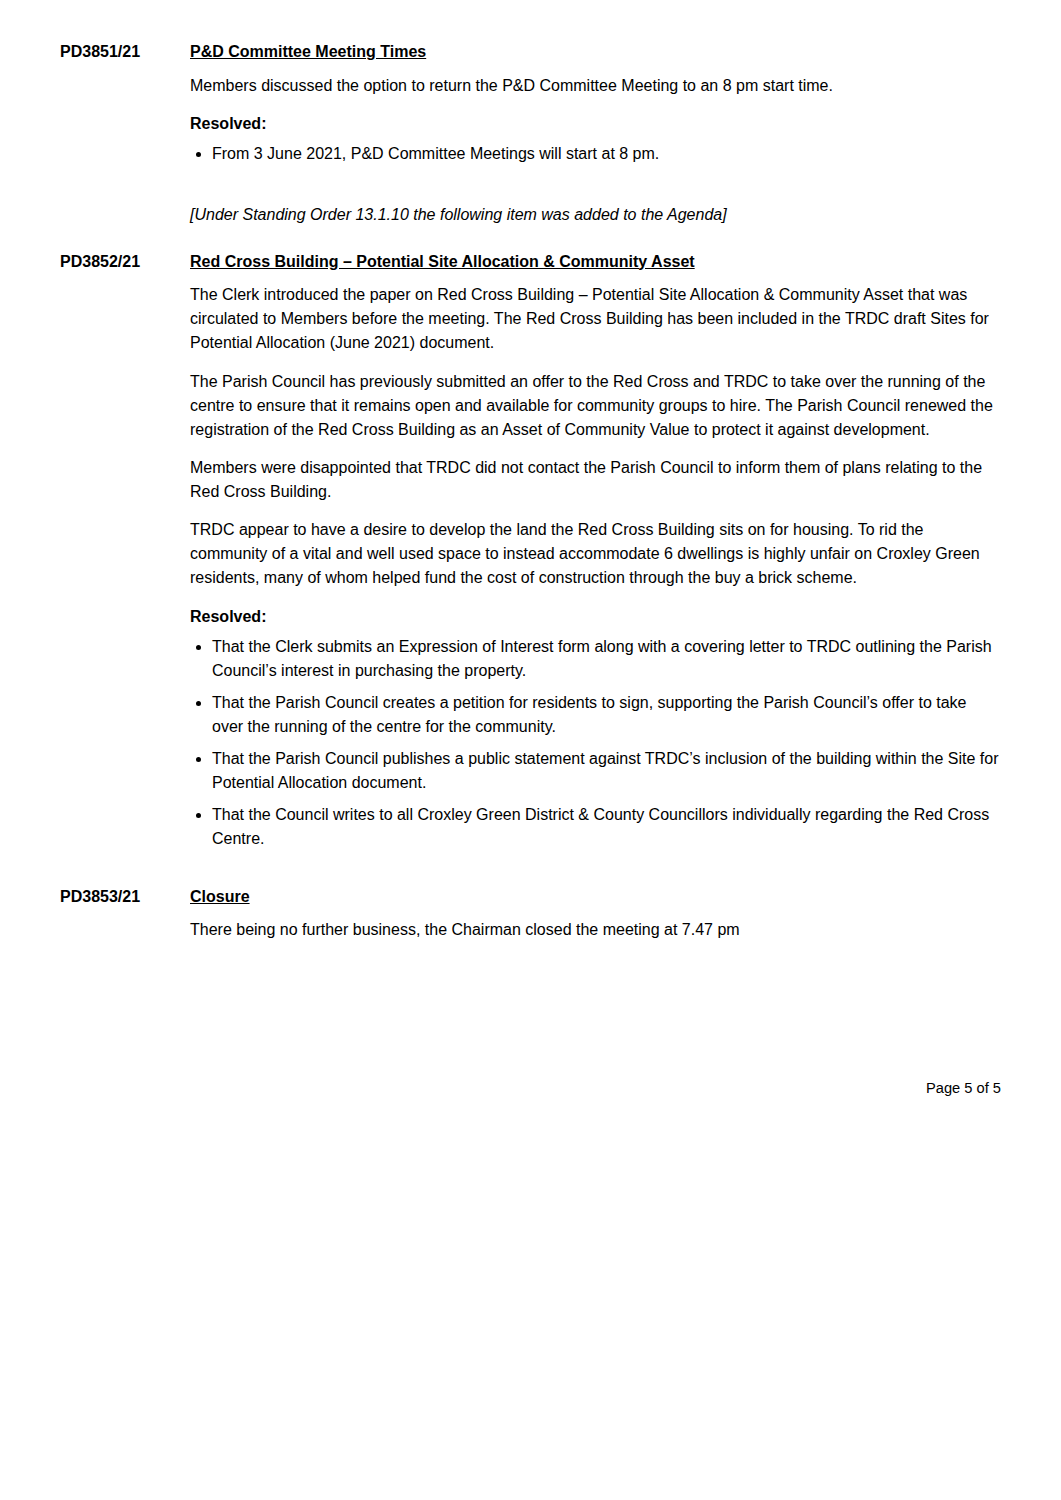PD3851/21
P&D Committee Meeting Times
Members discussed the option to return the P&D Committee Meeting to an 8 pm start time.
Resolved:
From 3 June 2021, P&D Committee Meetings will start at 8 pm.
[Under Standing Order 13.1.10 the following item was added to the Agenda]
PD3852/21
Red Cross Building – Potential Site Allocation & Community Asset
The Clerk introduced the paper on Red Cross Building – Potential Site Allocation & Community Asset that was circulated to Members before the meeting. The Red Cross Building has been included in the TRDC draft Sites for Potential Allocation (June 2021) document.
The Parish Council has previously submitted an offer to the Red Cross and TRDC to take over the running of the centre to ensure that it remains open and available for community groups to hire. The Parish Council renewed the registration of the Red Cross Building as an Asset of Community Value to protect it against development.
Members were disappointed that TRDC did not contact the Parish Council to inform them of plans relating to the Red Cross Building.
TRDC appear to have a desire to develop the land the Red Cross Building sits on for housing. To rid the community of a vital and well used space to instead accommodate 6 dwellings is highly unfair on Croxley Green residents, many of whom helped fund the cost of construction through the buy a brick scheme.
Resolved:
That the Clerk submits an Expression of Interest form along with a covering letter to TRDC outlining the Parish Council’s interest in purchasing the property.
That the Parish Council creates a petition for residents to sign, supporting the Parish Council’s offer to take over the running of the centre for the community.
That the Parish Council publishes a public statement against TRDC’s inclusion of the building within the Site for Potential Allocation document.
That the Council writes to all Croxley Green District & County Councillors individually regarding the Red Cross Centre.
PD3853/21
Closure
There being no further business, the Chairman closed the meeting at 7.47 pm
Page 5 of 5